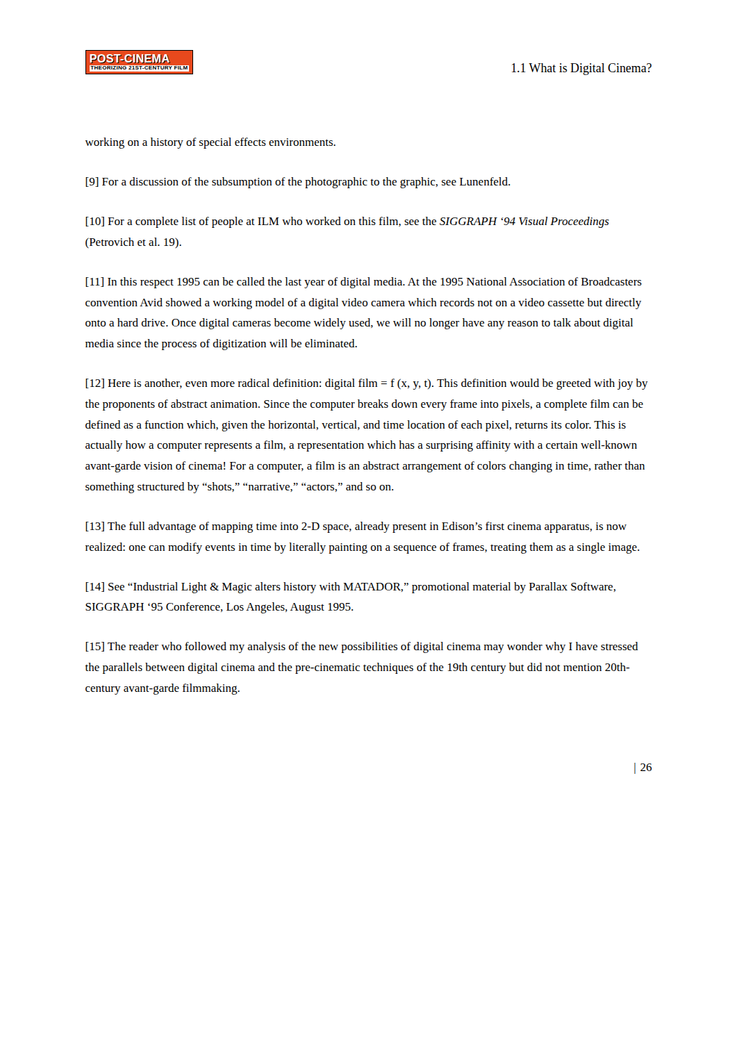POST-CINEMA THEORIZING 21ST-CENTURY FILM
1.1 What is Digital Cinema?
working on a history of special effects environments.
[9] For a discussion of the subsumption of the photographic to the graphic, see Lunenfeld.
[10] For a complete list of people at ILM who worked on this film, see the SIGGRAPH ‘94 Visual Proceedings (Petrovich et al. 19).
[11] In this respect 1995 can be called the last year of digital media. At the 1995 National Association of Broadcasters convention Avid showed a working model of a digital video camera which records not on a video cassette but directly onto a hard drive. Once digital cameras become widely used, we will no longer have any reason to talk about digital media since the process of digitization will be eliminated.
[12] Here is another, even more radical definition: digital film = f (x, y, t). This definition would be greeted with joy by the proponents of abstract animation. Since the computer breaks down every frame into pixels, a complete film can be defined as a function which, given the horizontal, vertical, and time location of each pixel, returns its color. This is actually how a computer represents a film, a representation which has a surprising affinity with a certain well-known avant-garde vision of cinema! For a computer, a film is an abstract arrangement of colors changing in time, rather than something structured by “shots,” “narrative,” “actors,” and so on.
[13] The full advantage of mapping time into 2-D space, already present in Edison’s first cinema apparatus, is now realized: one can modify events in time by literally painting on a sequence of frames, treating them as a single image.
[14] See “Industrial Light & Magic alters history with MATADOR,” promotional material by Parallax Software, SIGGRAPH ‘95 Conference, Los Angeles, August 1995.
[15] The reader who followed my analysis of the new possibilities of digital cinema may wonder why I have stressed the parallels between digital cinema and the pre-cinematic techniques of the 19th century but did not mention 20th-century avant-garde filmmaking.
|26